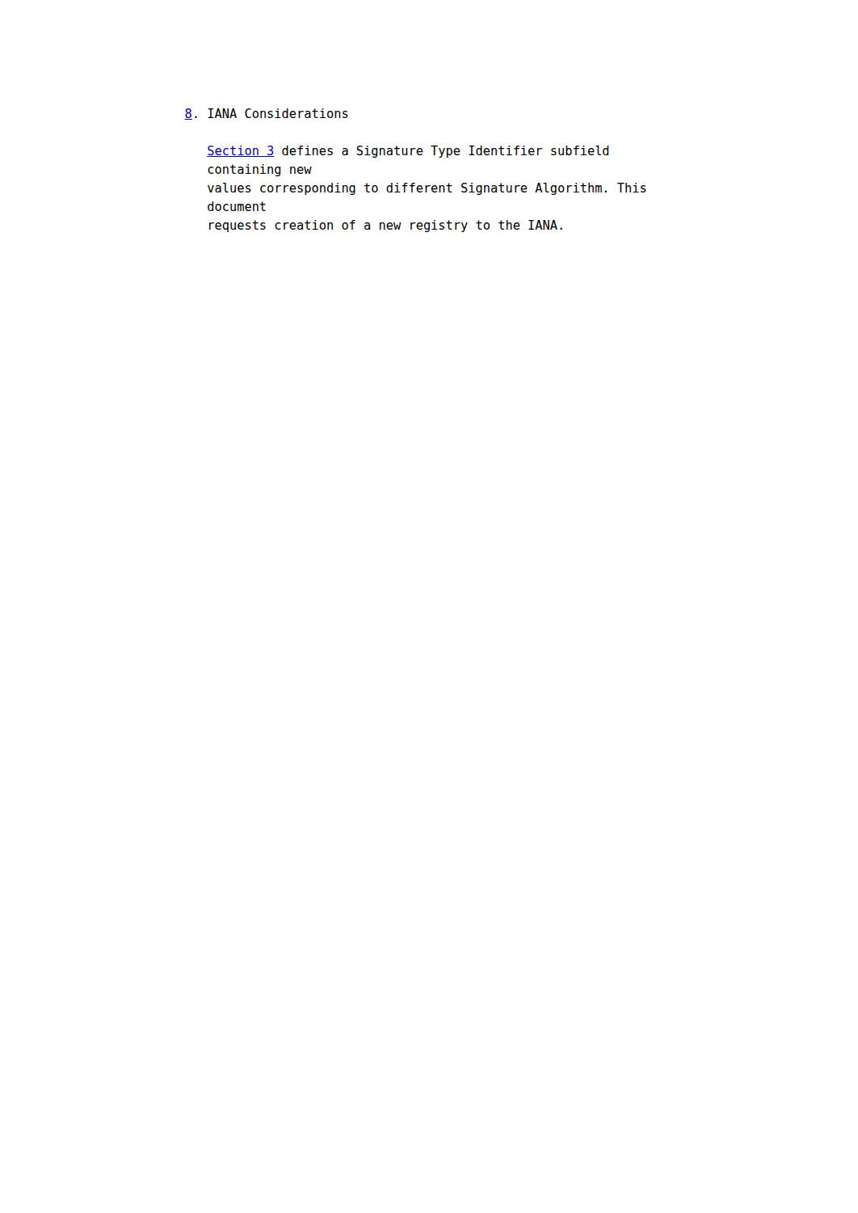8. IANA Considerations
Section 3 defines a Signature Type Identifier subfield containing new
values corresponding to different Signature Algorithm. This document
requests creation of a new registry to the IANA.